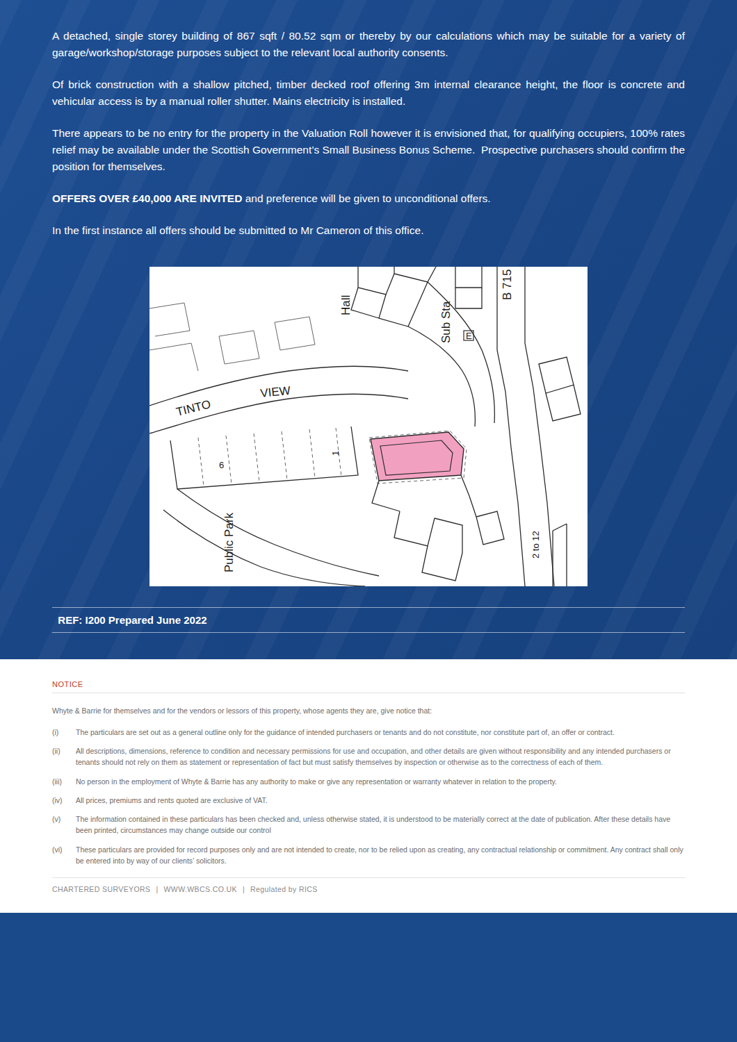A detached, single storey building of 867 sqft / 80.52 sqm or thereby by our calculations which may be suitable for a variety of garage/workshop/storage purposes subject to the relevant local authority consents.
Of brick construction with a shallow pitched, timber decked roof offering 3m internal clearance height, the floor is concrete and vehicular access is by a manual roller shutter. Mains electricity is installed.
There appears to be no entry for the property in the Valuation Roll however it is envisioned that, for qualifying occupiers, 100% rates relief may be available under the Scottish Government’s Small Business Bonus Scheme. Prospective purchasers should confirm the position for themselves.
OFFERS OVER £40,000 ARE INVITED and preference will be given to unconditional offers.
In the first instance all offers should be submitted to Mr Cameron of this office.
Hall Sub Sta E B 715 TINTO VIEW 6 1 Public Park 2 to 12
REF: I200 Prepared June 2022
Notice
Whyte & Barrie for themselves and for the vendors or lessors of this property, whose agents they are, give notice that:
The particulars are set out as a general outline only for the guidance of intended purchasers or tenants and do not constitute, nor constitute part of, an offer or contract.
All descriptions, dimensions, reference to condition and necessary permissions for use and occupation, and other details are given without responsibility and any intended purchasers or tenants should not rely on them as statement or representation of fact but must satisfy themselves by inspection or otherwise as to the correctness of each of them.
No person in the employment of Whyte & Barrie has any authority to make or give any representation or warranty whatever in relation to the property.
All prices, premiums and rents quoted are exclusive of VAT.
The information contained in these particulars has been checked and, unless otherwise stated, it is understood to be materially correct at the date of publication. After these details have been printed, circumstances may change outside our control
These particulars are provided for record purposes only and are not intended to create, nor to be relied upon as creating, any contractual relationship or commitment. Any contract shall only be entered into by way of our clients’ solicitors.
CHARTERED SURVEYORS|WWW.WBCS.CO.UK|Regulated by RICS